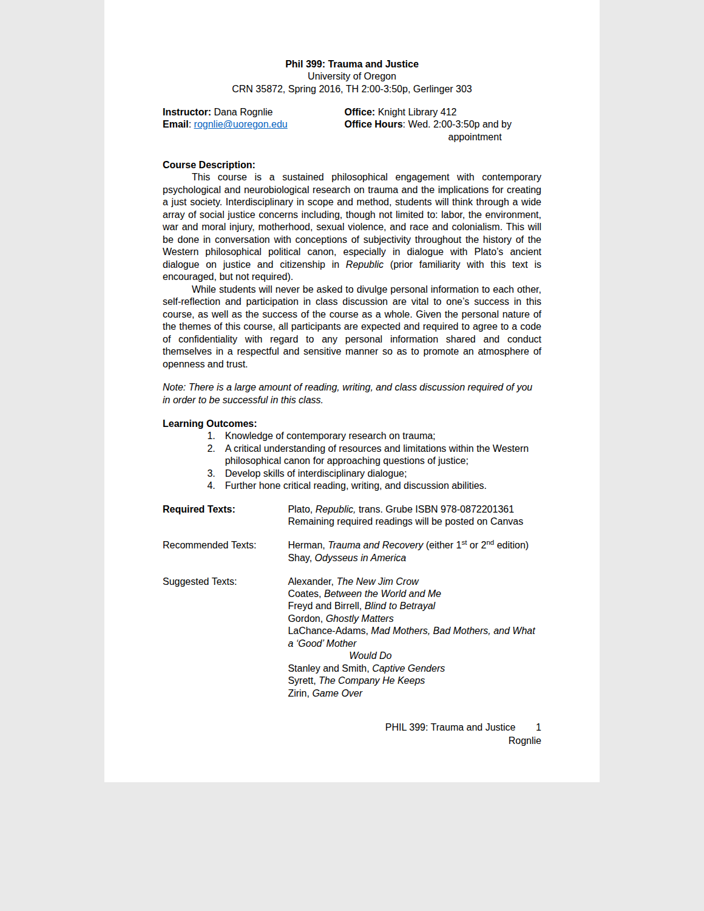Phil 399: Trauma and Justice
University of Oregon CRN 35872, Spring 2016, TH 2:00-3:50p, Gerlinger 303
| Instructor: Dana Rognlie | Office: Knight Library 412 |
| Email : rognlie@uoregon.edu | Office Hours : Wed. 2:00-3:50p and by |
| | appointment |
Course Description:
This course is a sustained philosophical engagement with contemporary psychological and neurobiological research on trauma and the implications for creating a just society. Interdisciplinary in scope and method, students will think through a wide array of social justice concerns including, though not limited to: labor, the environment, war and moral injury, motherhood, sexual violence, and race and colonialism. This will be done in conversation with conceptions of subjectivity throughout the history of the Western philosophical political canon, especially in dialogue with Plato’s ancient dialogue on justice and citizenship in Republic (prior familiarity with this text is encouraged, but not required).
While students will never be asked to divulge personal information to each other, self-reflection and participation in class discussion are vital to one’s success in this course, as well as the success of the course as a whole. Given the personal nature of the themes of this course, all participants are expected and required to agree to a code of confidentiality with regard to any personal information shared and conduct themselves in a respectful and sensitive manner so as to promote an atmosphere of openness and trust.
Note: There is a large amount of reading, writing, and class discussion required of you in order to be successful in this class.
Learning Outcomes:
Knowledge of contemporary research on trauma;
A critical understanding of resources and limitations within the Western philosophical canon for approaching questions of justice;
Develop skills of interdisciplinary dialogue;
Further hone critical reading, writing, and discussion abilities.
| Required Texts: | Plato, Republic, trans. Grube ISBN 978-0872201361 |
| | Remaining required readings will be posted on Canvas |
| Recommended Texts: | Herman, Trauma and Recovery (either 1 st or 2 nd edition) |
| | Shay, Odysseus in America |
| Suggested Texts: | Alexander, The New Jim Crow |
| | Coates, Between the World and Me |
| | Freyd and Birrell, Blind to Betrayal |
| | Gordon, Ghostly Matters |
| | LaChance-Adams, Mad Mothers, Bad Mothers, and What a ‘Good’ Mother Would Do |
| | Stanley and Smith, Captive Genders |
| | Syrett, The Company He Keeps |
| | Zirin, Game Over |
PHIL 399: Trauma and Justice1
Rognlie